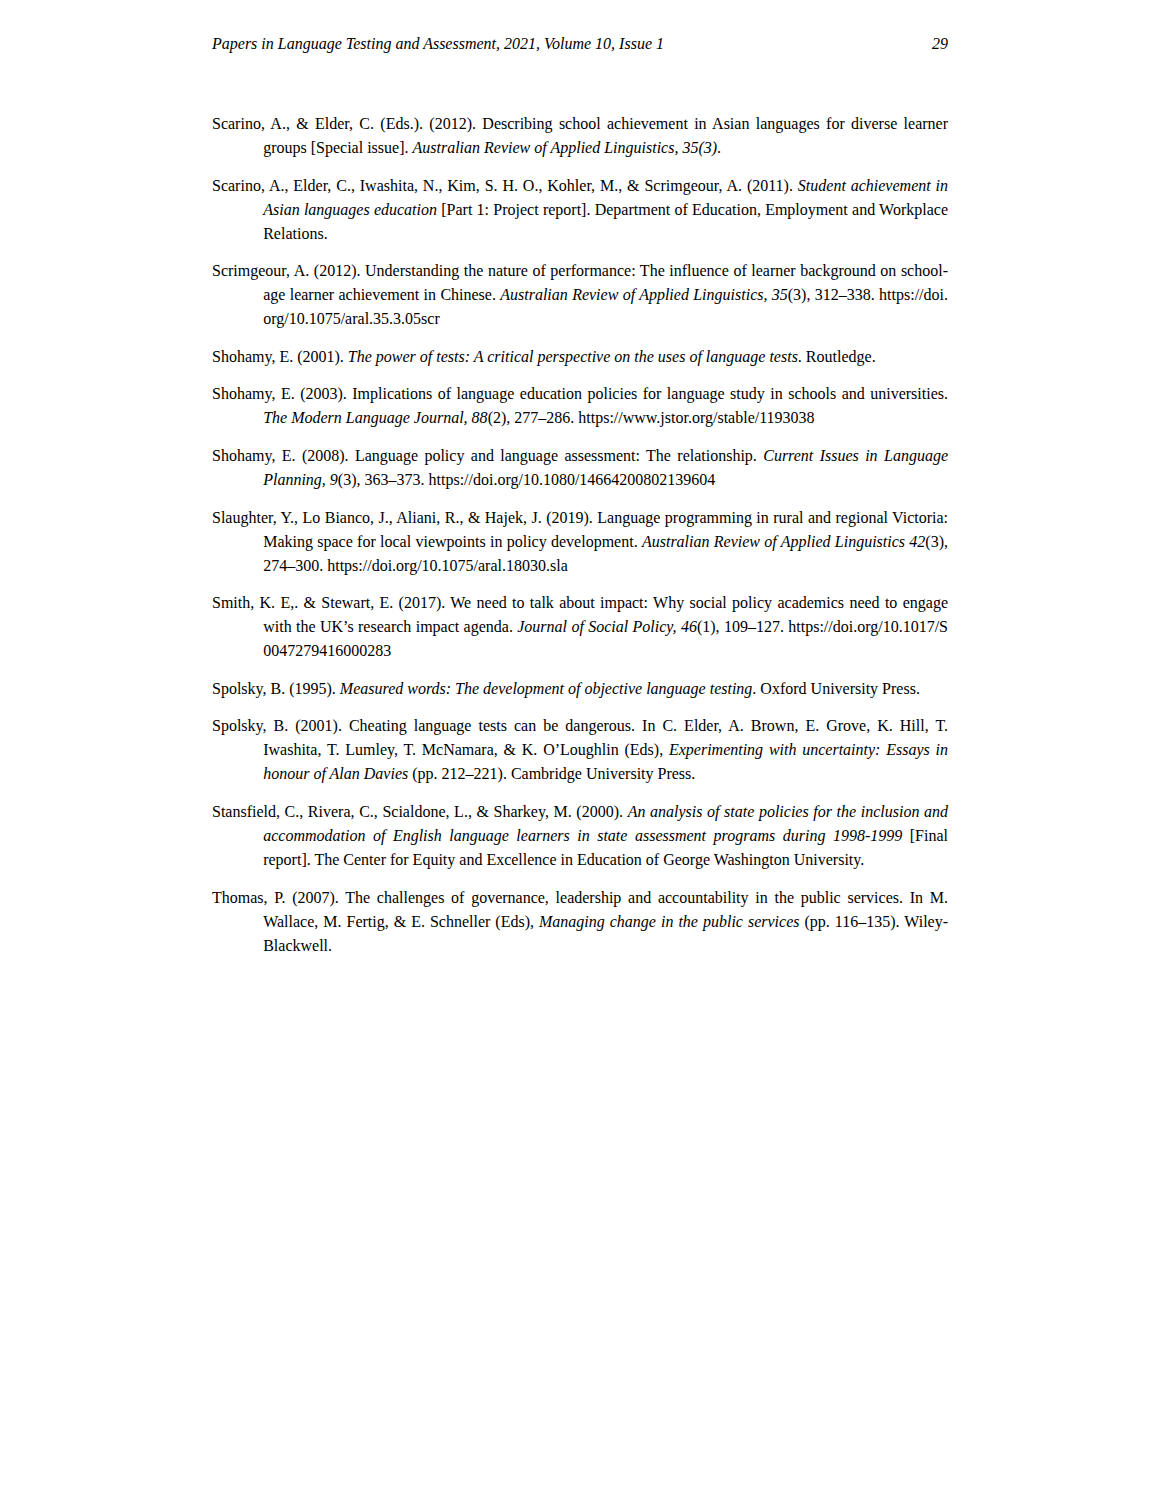Papers in Language Testing and Assessment, 2021, Volume 10, Issue 1 29
Scarino, A., & Elder, C. (Eds.). (2012). Describing school achievement in Asian languages for diverse learner groups [Special issue]. Australian Review of Applied Linguistics, 35(3).
Scarino, A., Elder, C., Iwashita, N., Kim, S. H. O., Kohler, M., & Scrimgeour, A. (2011). Student achievement in Asian languages education [Part 1: Project report]. Department of Education, Employment and Workplace Relations.
Scrimgeour, A. (2012). Understanding the nature of performance: The influence of learner background on school-age learner achievement in Chinese. Australian Review of Applied Linguistics, 35(3), 312–338. https://doi.org/10.1075/aral.35.3.05scr
Shohamy, E. (2001). The power of tests: A critical perspective on the uses of language tests. Routledge.
Shohamy, E. (2003). Implications of language education policies for language study in schools and universities. The Modern Language Journal, 88(2), 277–286. https://www.jstor.org/stable/1193038
Shohamy, E. (2008). Language policy and language assessment: The relationship. Current Issues in Language Planning, 9(3), 363–373. https://doi.org/10.1080/14664200802139604
Slaughter, Y., Lo Bianco, J., Aliani, R., & Hajek, J. (2019). Language programming in rural and regional Victoria: Making space for local viewpoints in policy development. Australian Review of Applied Linguistics 42(3), 274–300. https://doi.org/10.1075/aral.18030.sla
Smith, K. E,. & Stewart, E. (2017). We need to talk about impact: Why social policy academics need to engage with the UK’s research impact agenda. Journal of Social Policy, 46(1), 109–127. https://doi.org/10.1017/S0047279416000283
Spolsky, B. (1995). Measured words: The development of objective language testing. Oxford University Press.
Spolsky, B. (2001). Cheating language tests can be dangerous. In C. Elder, A. Brown, E. Grove, K. Hill, T. Iwashita, T. Lumley, T. McNamara, & K. O’Loughlin (Eds), Experimenting with uncertainty: Essays in honour of Alan Davies (pp. 212–221). Cambridge University Press.
Stansfield, C., Rivera, C., Scialdone, L., & Sharkey, M. (2000). An analysis of state policies for the inclusion and accommodation of English language learners in state assessment programs during 1998-1999 [Final report]. The Center for Equity and Excellence in Education of George Washington University.
Thomas, P. (2007). The challenges of governance, leadership and accountability in the public services. In M. Wallace, M. Fertig, & E. Schneller (Eds), Managing change in the public services (pp. 116–135). Wiley-Blackwell.